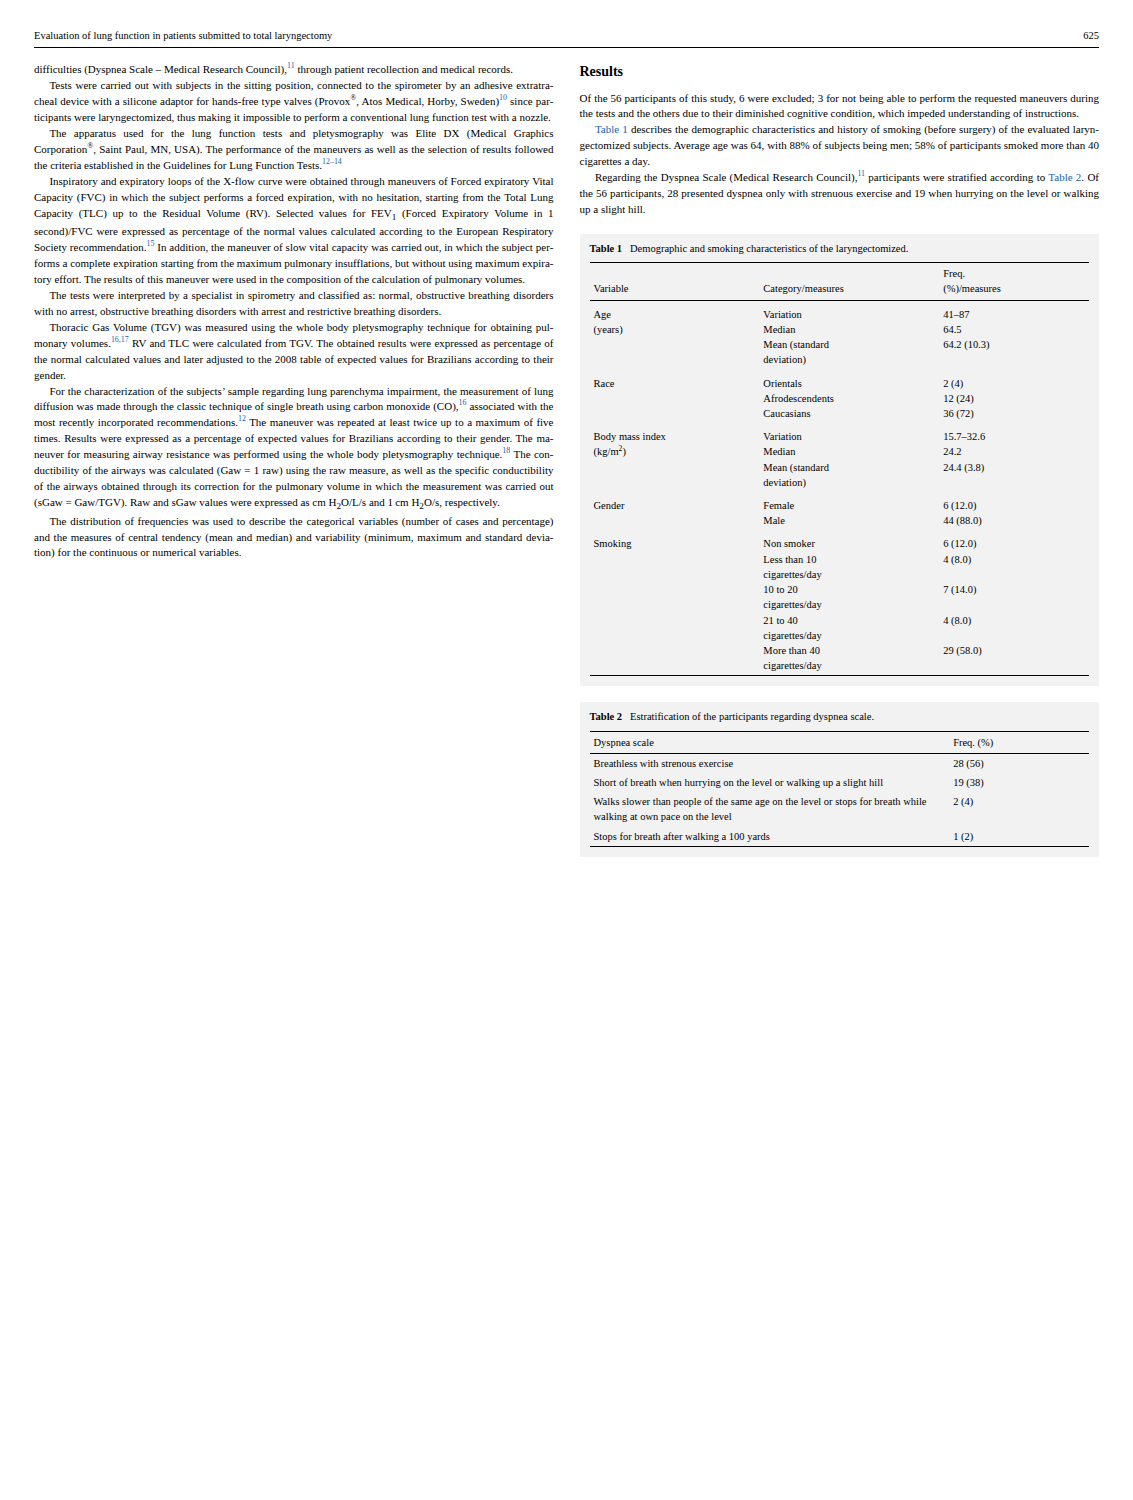Evaluation of lung function in patients submitted to total laryngectomy
625
difficulties (Dyspnea Scale – Medical Research Council),11 through patient recollection and medical records.
Tests were carried out with subjects in the sitting position, connected to the spirometer by an adhesive extratracheal device with a silicone adaptor for hands-free type valves (Provox®, Atos Medical, Horby, Sweden)10 since participants were laryngectomized, thus making it impossible to perform a conventional lung function test with a nozzle.
The apparatus used for the lung function tests and pletysmography was Elite DX (Medical Graphics Corporation®, Saint Paul, MN, USA). The performance of the maneuvers as well as the selection of results followed the criteria established in the Guidelines for Lung Function Tests.12–14
Inspiratory and expiratory loops of the X-flow curve were obtained through maneuvers of Forced expiratory Vital Capacity (FVC) in which the subject performs a forced expiration, with no hesitation, starting from the Total Lung Capacity (TLC) up to the Residual Volume (RV). Selected values for FEV1 (Forced Expiratory Volume in 1 second)/FVC were expressed as percentage of the normal values calculated according to the European Respiratory Society recommendation.15 In addition, the maneuver of slow vital capacity was carried out, in which the subject performs a complete expiration starting from the maximum pulmonary insufflations, but without using maximum expiratory effort. The results of this maneuver were used in the composition of the calculation of pulmonary volumes.
The tests were interpreted by a specialist in spirometry and classified as: normal, obstructive breathing disorders with no arrest, obstructive breathing disorders with arrest and restrictive breathing disorders.
Thoracic Gas Volume (TGV) was measured using the whole body pletysmography technique for obtaining pulmonary volumes.16,17 RV and TLC were calculated from TGV. The obtained results were expressed as percentage of the normal calculated values and later adjusted to the 2008 table of expected values for Brazilians according to their gender.
For the characterization of the subjects’ sample regarding lung parenchyma impairment, the measurement of lung diffusion was made through the classic technique of single breath using carbon monoxide (CO),16 associated with the most recently incorporated recommendations.12 The maneuver was repeated at least twice up to a maximum of five times. Results were expressed as a percentage of expected values for Brazilians according to their gender. The maneuver for measuring airway resistance was performed using the whole body pletysmography technique.18 The conductibility of the airways was calculated (Gaw = 1 raw) using the raw measure, as well as the specific conductibility of the airways obtained through its correction for the pulmonary volume in which the measurement was carried out (sGaw = Gaw/TGV). Raw and sGaw values were expressed as cm H2O/L/s and 1 cm H2O/s, respectively.
The distribution of frequencies was used to describe the categorical variables (number of cases and percentage) and the measures of central tendency (mean and median) and variability (minimum, maximum and standard deviation) for the continuous or numerical variables.
Results
Of the 56 participants of this study, 6 were excluded; 3 for not being able to perform the requested maneuvers during the tests and the others due to their diminished cognitive condition, which impeded understanding of instructions.
Table 1 describes the demographic characteristics and history of smoking (before surgery) of the evaluated laryngectomized subjects. Average age was 64, with 88% of subjects being men; 58% of participants smoked more than 40 cigarettes a day.
Regarding the Dyspnea Scale (Medical Research Council),11 participants were stratified according to Table 2. Of the 56 participants, 28 presented dyspnea only with strenuous exercise and 19 when hurrying on the level or walking up a slight hill.
Table 1 Demographic and smoking characteristics of the laryngectomized.
| Variable | Category/measures | Freq. (%)/measures |
| --- | --- | --- |
| Age (years) | Variation Median Mean (standard deviation) | 41–87 64.5 64.2 (10.3) |
| Race | Orientals Afrodescendents Caucasians | 2 (4) 12 (24) 36 (72) |
| Body mass index (kg/m 2 ) | Variation Median Mean (standard deviation) | 15.7–32.6 24.2 24.4 (3.8) |
| Gender | Female Male | 6 (12.0) 44 (88.0) |
| Smoking | Non smoker Less than 10 cigarettes/day 10 to 20 cigarettes/day 21 to 40 cigarettes/day More than 40 cigarettes/day | 6 (12.0) 4 (8.0) 7 (14.0) 4 (8.0) 29 (58.0) |
Table 2 Estratification of the participants regarding dyspnea scale.
| Dyspnea scale | Freq. (%) |
| --- | --- |
| Breathless with strenous exercise | 28 (56) |
| Short of breath when hurrying on the level or walking up a slight hill | 19 (38) |
| Walks slower than people of the same age on the level or stops for breath while walking at own pace on the level | 2 (4) |
| Stops for breath after walking a 100 yards | 1 (2) |